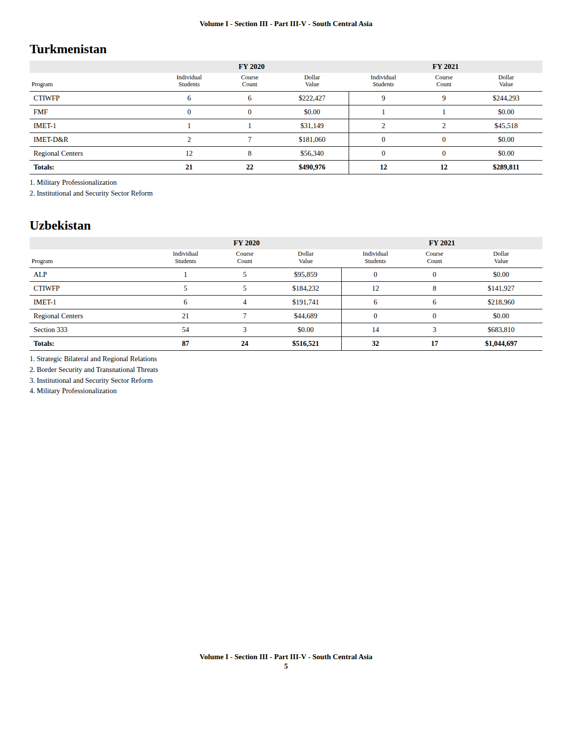Volume I - Section III - Part III-V - South Central Asia
Turkmenistan
| | FY 2020 | FY 2021 |
| --- | --- | --- |
| Program | Individual Students | Course Count | Dollar Value | Individual Students | Course Count | Dollar Value |
| CTIWFP | 6 | 6 | $222,427 | 9 | 9 | $244,293 |
| FMF | 0 | 0 | $0.00 | 1 | 1 | $0.00 |
| IMET-1 | 1 | 1 | $31,149 | 2 | 2 | $45,518 |
| IMET-D&R | 2 | 7 | $181,060 | 0 | 0 | $0.00 |
| Regional Centers | 12 | 8 | $56,340 | 0 | 0 | $0.00 |
| Totals: | 21 | 22 | $490,976 | 12 | 12 | $289,811 |
1. Military Professionalization
2. Institutional and Security Sector Reform
Uzbekistan
| | FY 2020 | FY 2021 |
| --- | --- | --- |
| Program | Individual Students | Course Count | Dollar Value | Individual Students | Course Count | Dollar Value |
| ALP | 1 | 5 | $95,859 | 0 | 0 | $0.00 |
| CTIWFP | 5 | 5 | $184,232 | 12 | 8 | $141,927 |
| IMET-1 | 6 | 4 | $191,741 | 6 | 6 | $218,960 |
| Regional Centers | 21 | 7 | $44,689 | 0 | 0 | $0.00 |
| Section 333 | 54 | 3 | $0.00 | 14 | 3 | $683,810 |
| Totals: | 87 | 24 | $516,521 | 32 | 17 | $1,044,697 |
1. Strategic Bilateral and Regional Relations
2. Border Security and Transnational Threats
3. Institutional and Security Sector Reform
4. Military Professionalization
Volume I - Section III - Part III-V - South Central Asia
5